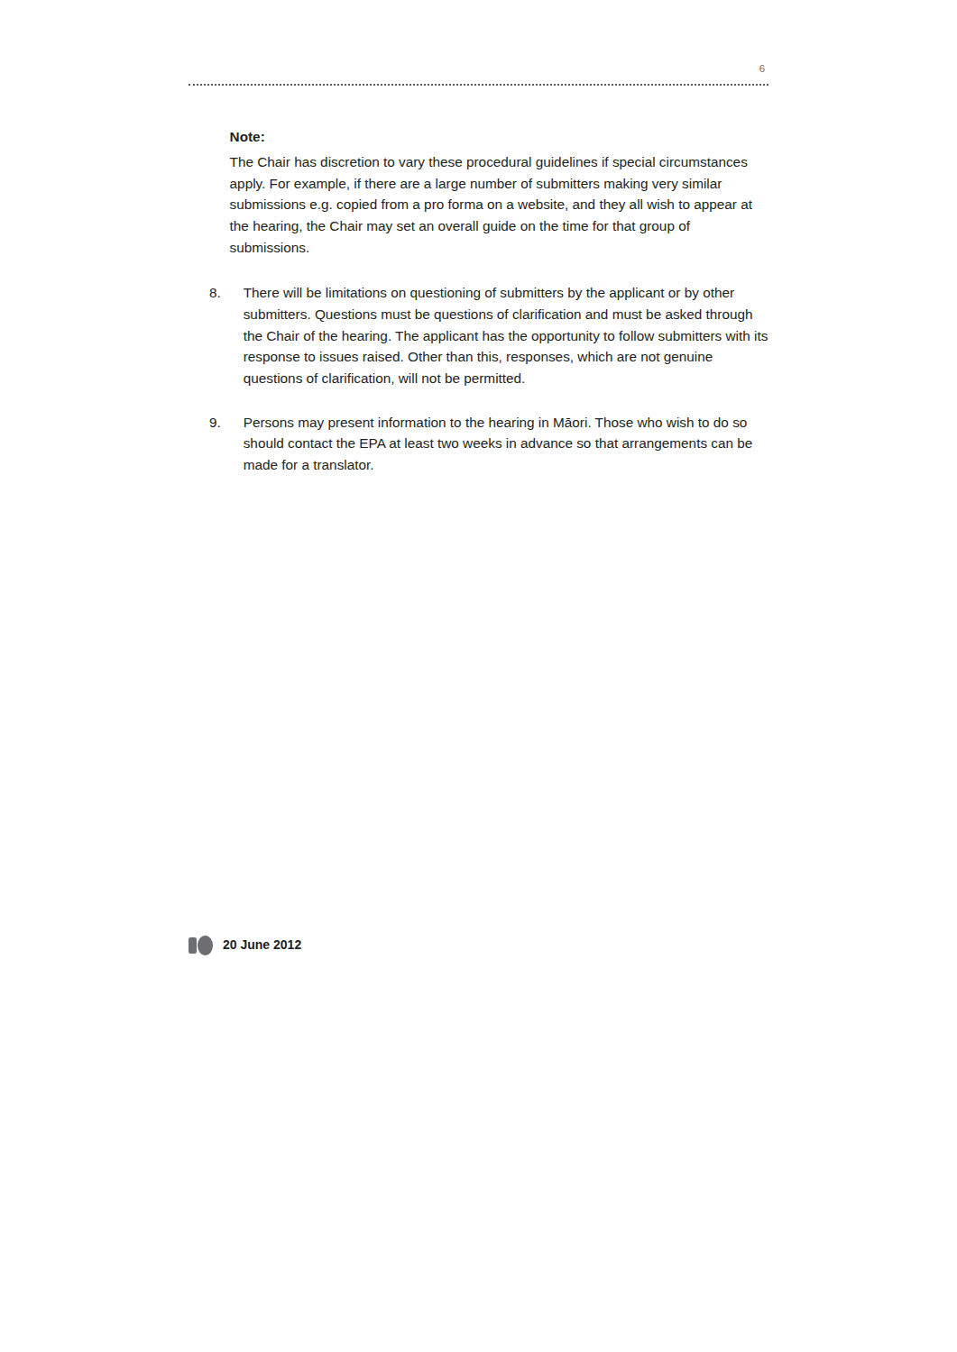6
Note:
The Chair has discretion to vary these procedural guidelines if special circumstances apply. For example, if there are a large number of submitters making very similar submissions e.g. copied from a pro forma on a website, and they all wish to appear at the hearing, the Chair may set an overall guide on the time for that group of submissions.
There will be limitations on questioning of submitters by the applicant or by other submitters. Questions must be questions of clarification and must be asked through the Chair of the hearing. The applicant has the opportunity to follow submitters with its response to issues raised. Other than this, responses, which are not genuine questions of clarification, will not be permitted.
Persons may present information to the hearing in Māori. Those who wish to do so should contact the EPA at least two weeks in advance so that arrangements can be made for a translator.
20 June 2012